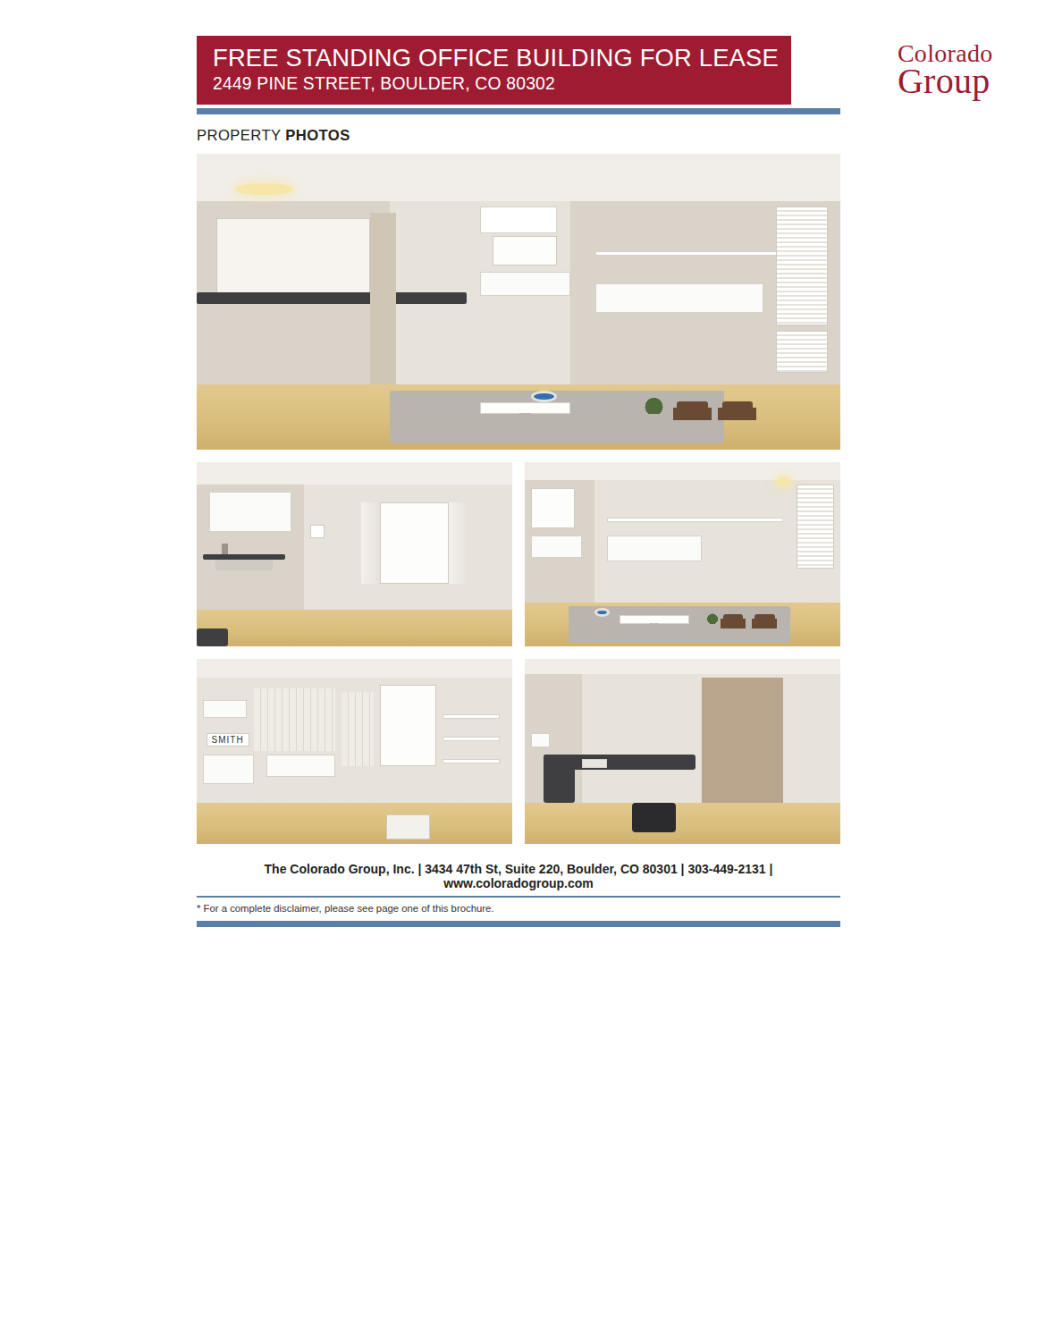Free Standing Office Building for Lease
2449 Pine Street, Boulder, CO 80302
Colorado Group
Property Photos
SMITH
The Colorado Group, Inc. | 3434 47th St, Suite 220, Boulder, CO 80301 | 303-449-2131 | www.coloradogroup.com
* For a complete disclaimer, please see page one of this brochure.